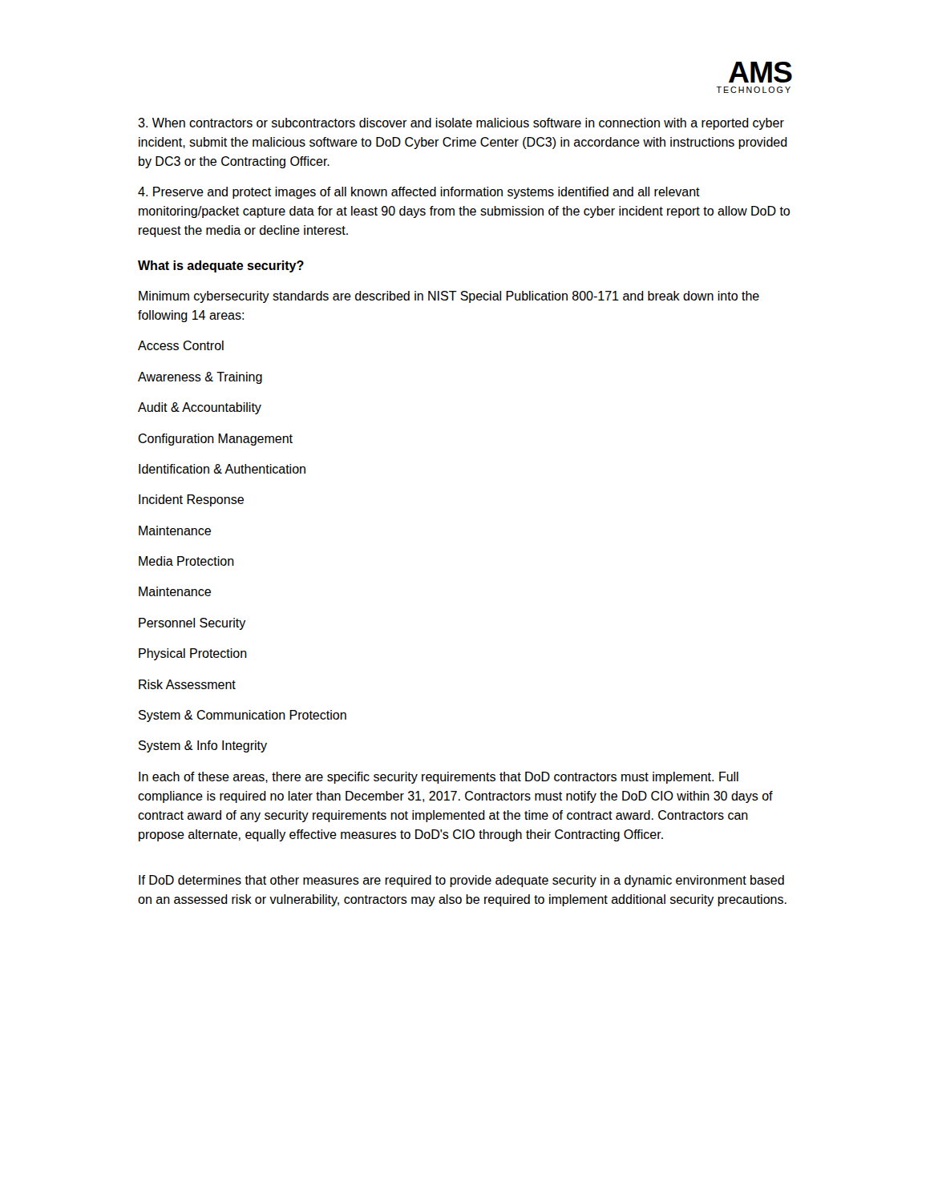AMS TECHNOLOGY
3. When contractors or subcontractors discover and isolate malicious software in connection with a reported cyber incident, submit the malicious software to DoD Cyber Crime Center (DC3) in accordance with instructions provided by DC3 or the Contracting Officer.
4. Preserve and protect images of all known affected information systems identified and all relevant monitoring/packet capture data for at least 90 days from the submission of the cyber incident report to allow DoD to request the media or decline interest.
What is adequate security?
Minimum cybersecurity standards are described in NIST Special Publication 800-171 and break down into the following 14 areas:
Access Control
Awareness & Training
Audit & Accountability
Configuration Management
Identification & Authentication
Incident Response
Maintenance
Media Protection
Maintenance
Personnel Security
Physical Protection
Risk Assessment
System & Communication Protection
System & Info Integrity
In each of these areas, there are specific security requirements that DoD contractors must implement. Full compliance is required no later than December 31, 2017. Contractors must notify the DoD CIO within 30 days of contract award of any security requirements not implemented at the time of contract award. Contractors can propose alternate, equally effective measures to DoD's CIO through their Contracting Officer.
If DoD determines that other measures are required to provide adequate security in a dynamic environment based on an assessed risk or vulnerability, contractors may also be required to implement additional security precautions.